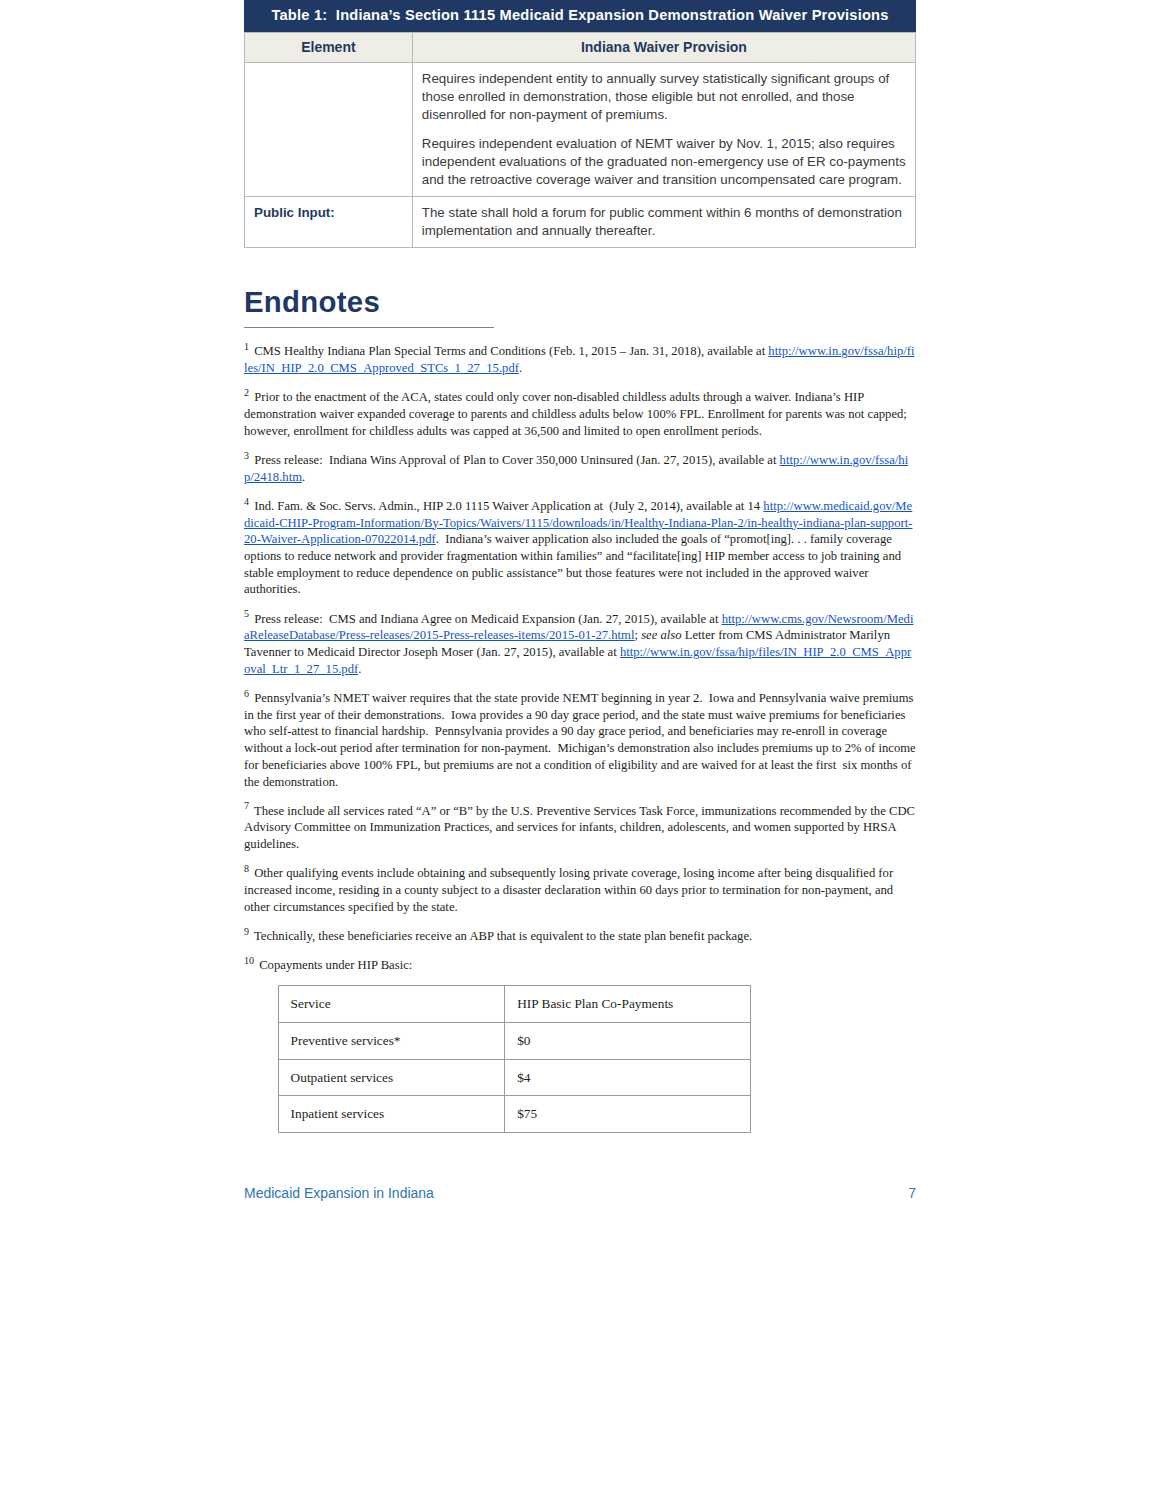Table 1: Indiana’s Section 1115 Medicaid Expansion Demonstration Waiver Provisions
| Element | Indiana Waiver Provision |
| --- | --- |
| | Requires independent entity to annually survey statistically significant groups of those enrolled in demonstration, those eligible but not enrolled, and those disenrolled for non-payment of premiums. Requires independent evaluation of NEMT waiver by Nov. 1, 2015; also requires independent evaluations of the graduated non-emergency use of ER co-payments and the retroactive coverage waiver and transition uncompensated care program. |
| Public Input: | The state shall hold a forum for public comment within 6 months of demonstration implementation and annually thereafter. |
Endnotes
1 CMS Healthy Indiana Plan Special Terms and Conditions (Feb. 1, 2015 – Jan. 31, 2018), available at http://www.in.gov/fssa/hip/files/IN_HIP_2.0_CMS_Approved_STCs_1_27_15.pdf.
2 Prior to the enactment of the ACA, states could only cover non-disabled childless adults through a waiver. Indiana’s HIP demonstration waiver expanded coverage to parents and childless adults below 100% FPL. Enrollment for parents was not capped; however, enrollment for childless adults was capped at 36,500 and limited to open enrollment periods.
3 Press release: Indiana Wins Approval of Plan to Cover 350,000 Uninsured (Jan. 27, 2015), available at http://www.in.gov/fssa/hip/2418.htm.
4 Ind. Fam. & Soc. Servs. Admin., HIP 2.0 1115 Waiver Application at (July 2, 2014), available at 14 http://www.medicaid.gov/Medicaid-CHIP-Program-Information/By-Topics/Waivers/1115/downloads/in/Healthy-Indiana-Plan-2/in-healthy-indiana-plan-support-20-Waiver-Application-07022014.pdf. Indiana’s waiver application also included the goals of “promot[ing]. . . family coverage options to reduce network and provider fragmentation within families” and “facilitate[ing] HIP member access to job training and stable employment to reduce dependence on public assistance” but those features were not included in the approved waiver authorities.
5 Press release: CMS and Indiana Agree on Medicaid Expansion (Jan. 27, 2015), available at http://www.cms.gov/Newsroom/MediaReleaseDatabase/Press-releases/2015-Press-releases-items/2015-01-27.html; see also Letter from CMS Administrator Marilyn Tavenner to Medicaid Director Joseph Moser (Jan. 27, 2015), available at http://www.in.gov/fssa/hip/files/IN_HIP_2.0_CMS_Approval_Ltr_1_27_15.pdf.
6 Pennsylvania’s NMET waiver requires that the state provide NEMT beginning in year 2. Iowa and Pennsylvania waive premiums in the first year of their demonstrations. Iowa provides a 90 day grace period, and the state must waive premiums for beneficiaries who self-attest to financial hardship. Pennsylvania provides a 90 day grace period, and beneficiaries may re-enroll in coverage without a lock-out period after termination for non-payment. Michigan’s demonstration also includes premiums up to 2% of income for beneficiaries above 100% FPL, but premiums are not a condition of eligibility and are waived for at least the first six months of the demonstration.
7 These include all services rated “A” or “B” by the U.S. Preventive Services Task Force, immunizations recommended by the CDC Advisory Committee on Immunization Practices, and services for infants, children, adolescents, and women supported by HRSA guidelines.
8 Other qualifying events include obtaining and subsequently losing private coverage, losing income after being disqualified for increased income, residing in a county subject to a disaster declaration within 60 days prior to termination for non-payment, and other circumstances specified by the state.
9 Technically, these beneficiaries receive an ABP that is equivalent to the state plan benefit package.
10 Copayments under HIP Basic:
| Service | HIP Basic Plan Co-Payments |
| Preventive services* | $0 |
| Outpatient services | $4 |
| Inpatient services | $75 |
Medicaid Expansion in Indiana 7